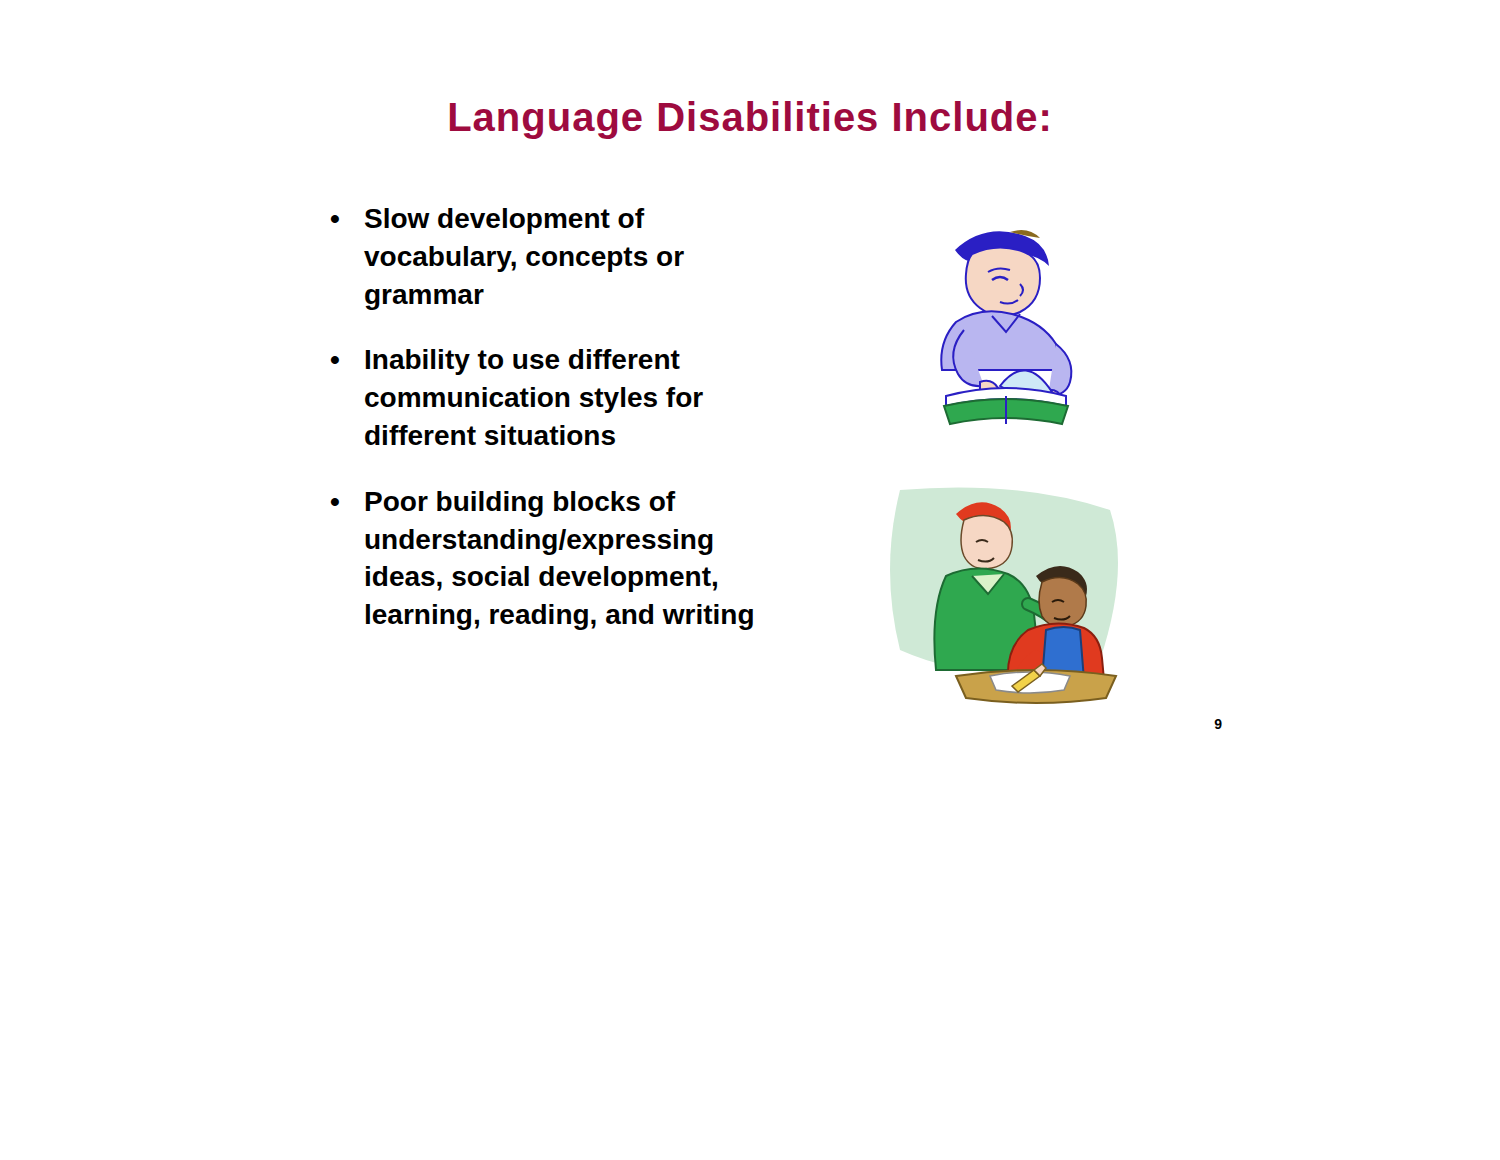Language Disabilities Include:
Slow development of vocabulary, concepts or grammar
Inability to use different communication styles for different situations
Poor building blocks of understanding/expressing ideas, social development, learning, reading, and writing
9